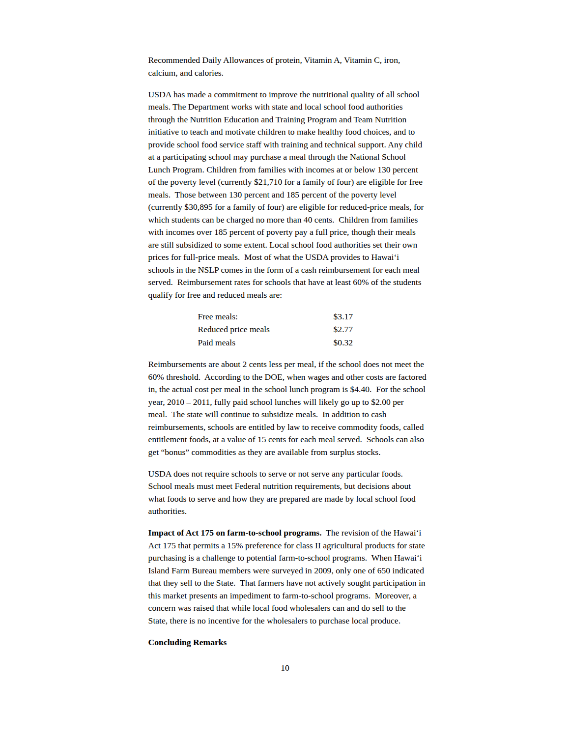Recommended Daily Allowances of protein, Vitamin A, Vitamin C, iron, calcium, and calories.
USDA has made a commitment to improve the nutritional quality of all school meals. The Department works with state and local school food authorities through the Nutrition Education and Training Program and Team Nutrition initiative to teach and motivate children to make healthy food choices, and to provide school food service staff with training and technical support. Any child at a participating school may purchase a meal through the National School Lunch Program. Children from families with incomes at or below 130 percent of the poverty level (currently $21,710 for a family of four) are eligible for free meals. Those between 130 percent and 185 percent of the poverty level (currently $30,895 for a family of four) are eligible for reduced-price meals, for which students can be charged no more than 40 cents. Children from families with incomes over 185 percent of poverty pay a full price, though their meals are still subsidized to some extent. Local school food authorities set their own prices for full-price meals. Most of what the USDA provides to Hawaiʻi schools in the NSLP comes in the form of a cash reimbursement for each meal served. Reimbursement rates for schools that have at least 60% of the students qualify for free and reduced meals are:
| Free meals: | $3.17 |
| Reduced price meals | $2.77 |
| Paid meals | $0.32 |
Reimbursements are about 2 cents less per meal, if the school does not meet the 60% threshold. According to the DOE, when wages and other costs are factored in, the actual cost per meal in the school lunch program is $4.40. For the school year, 2010 – 2011, fully paid school lunches will likely go up to $2.00 per meal. The state will continue to subsidize meals. In addition to cash reimbursements, schools are entitled by law to receive commodity foods, called entitlement foods, at a value of 15 cents for each meal served. Schools can also get “bonus” commodities as they are available from surplus stocks.
USDA does not require schools to serve or not serve any particular foods. School meals must meet Federal nutrition requirements, but decisions about what foods to serve and how they are prepared are made by local school food authorities.
Impact of Act 175 on farm-to-school programs. The revision of the Hawaiʻi Act 175 that permits a 15% preference for class II agricultural products for state purchasing is a challenge to potential farm-to-school programs. When Hawaiʻi Island Farm Bureau members were surveyed in 2009, only one of 650 indicated that they sell to the State. That farmers have not actively sought participation in this market presents an impediment to farm-to-school programs. Moreover, a concern was raised that while local food wholesalers can and do sell to the State, there is no incentive for the wholesalers to purchase local produce.
Concluding Remarks
10